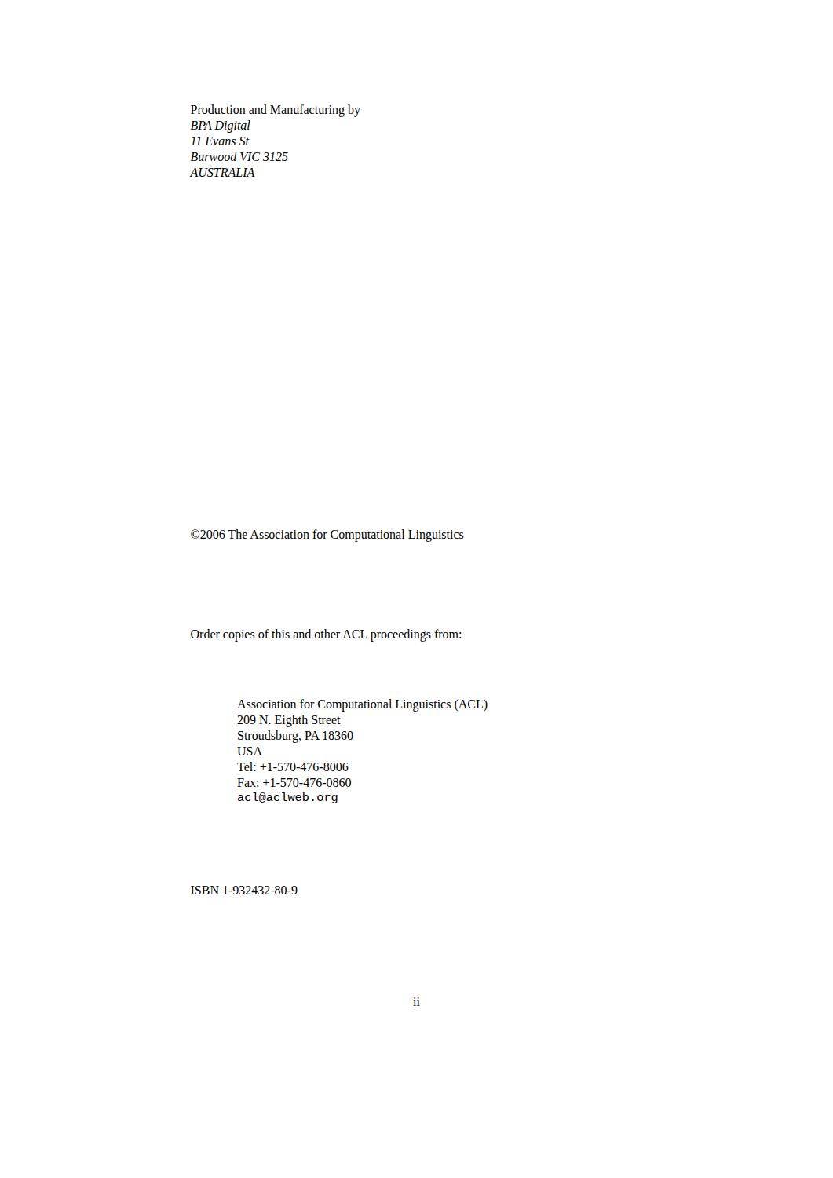Production and Manufacturing by BPA Digital 11 Evans St Burwood VIC 3125 AUSTRALIA
©2006 The Association for Computational Linguistics
Order copies of this and other ACL proceedings from:
Association for Computational Linguistics (ACL) 209 N. Eighth Street Stroudsburg, PA 18360 USA Tel: +1-570-476-8006 Fax: +1-570-476-0860 acl@aclweb.org
ISBN 1-932432-80-9
ii